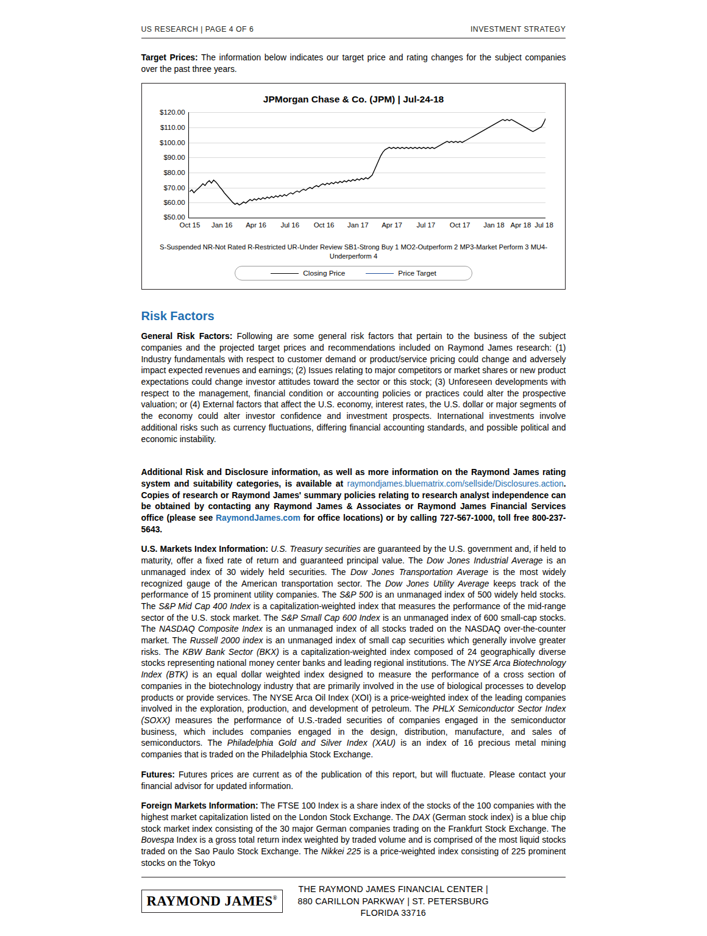US RESEARCH | PAGE 4 OF 6
INVESTMENT STRATEGY
Target Prices: The information below indicates our target price and rating changes for the subject companies over the past three years.
JPMorgan Chase & Co. (JPM) | Jul-24-18
$120.00
$110.00
$100.00
$90.00
$80.00
$70.00
$60.00
$50.00
Oct 15 Jan 16 Apr 16 Jul 16 Oct 16 Jan 17 Apr 17 Jul 17 Oct 17 Jan 18 Apr 18 Jul 18
S-Suspended NR-Not Rated R-Restricted UR-Under Review SB1-Strong Buy 1 MO2-Outperform 2 MP3-Market Perform 3 MU4-Underperform 4
Closing Price Price Target
Risk Factors
General Risk Factors: Following are some general risk factors that pertain to the business of the subject companies and the projected target prices and recommendations included on Raymond James research: (1) Industry fundamentals with respect to customer demand or product/service pricing could change and adversely impact expected revenues and earnings; (2) Issues relating to major competitors or market shares or new product expectations could change investor attitudes toward the sector or this stock; (3) Unforeseen developments with respect to the management, financial condition or accounting policies or practices could alter the prospective valuation; or (4) External factors that affect the U.S. economy, interest rates, the U.S. dollar or major segments of the economy could alter investor confidence and investment prospects. International investments involve additional risks such as currency fluctuations, differing financial accounting standards, and possible political and economic instability.
Additional Risk and Disclosure information, as well as more information on the Raymond James rating system and suitability categories, is available at raymondjames.bluematrix.com/sellside/Disclosures.action. Copies of research or Raymond James' summary policies relating to research analyst independence can be obtained by contacting any Raymond James & Associates or Raymond James Financial Services office (please see RaymondJames.com for office locations) or by calling 727-567-1000, toll free 800-237-5643.
U.S. Markets Index Information: U.S. Treasury securities are guaranteed by the U.S. government and, if held to maturity, offer a fixed rate of return and guaranteed principal value. The Dow Jones Industrial Average is an unmanaged index of 30 widely held securities. The Dow Jones Transportation Average is the most widely recognized gauge of the American transportation sector. The Dow Jones Utility Average keeps track of the performance of 15 prominent utility companies. The S&P 500 is an unmanaged index of 500 widely held stocks. The S&P Mid Cap 400 Index is a capitalization-weighted index that measures the performance of the mid-range sector of the U.S. stock market. The S&P Small Cap 600 Index is an unmanaged index of 600 small-cap stocks. The NASDAQ Composite Index is an unmanaged index of all stocks traded on the NASDAQ over-the-counter market. The Russell 2000 index is an unmanaged index of small cap securities which generally involve greater risks. The KBW Bank Sector (BKX) is a capitalization-weighted index composed of 24 geographically diverse stocks representing national money center banks and leading regional institutions. The NYSE Arca Biotechnology Index (BTK) is an equal dollar weighted index designed to measure the performance of a cross section of companies in the biotechnology industry that are primarily involved in the use of biological processes to develop products or provide services. The NYSE Arca Oil Index (XOI) is a price-weighted index of the leading companies involved in the exploration, production, and development of petroleum. The PHLX Semiconductor Sector Index (SOXX) measures the performance of U.S.-traded securities of companies engaged in the semiconductor business, which includes companies engaged in the design, distribution, manufacture, and sales of semiconductors. The Philadelphia Gold and Silver Index (XAU) is an index of 16 precious metal mining companies that is traded on the Philadelphia Stock Exchange.
Futures: Futures prices are current as of the publication of this report, but will fluctuate. Please contact your financial advisor for updated information.
Foreign Markets Information: The FTSE 100 Index is a share index of the stocks of the 100 companies with the highest market capitalization listed on the London Stock Exchange. The DAX (German stock index) is a blue chip stock market index consisting of the 30 major German companies trading on the Frankfurt Stock Exchange. The Bovespa Index is a gross total return index weighted by traded volume and is comprised of the most liquid stocks traded on the Sao Paulo Stock Exchange. The Nikkei 225 is a price-weighted index consisting of 225 prominent stocks on the Tokyo
RAYMOND JAMES®
THE RAYMOND JAMES FINANCIAL CENTER | 880 CARILLON PARKWAY | ST. PETERSBURG FLORIDA 33716